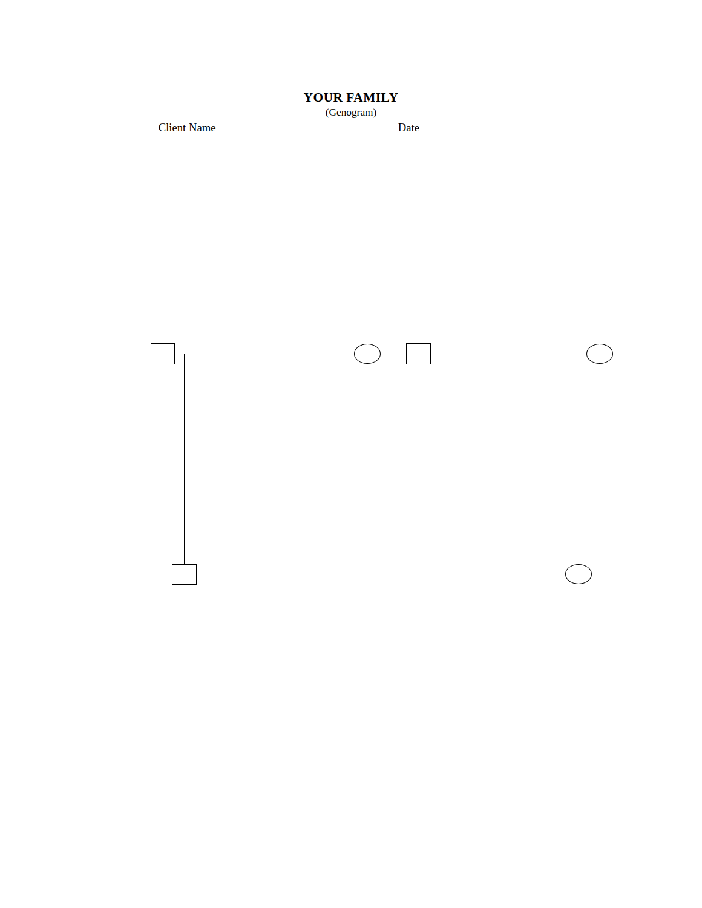YOUR FAMILY
(Genogram)
Client Name Date